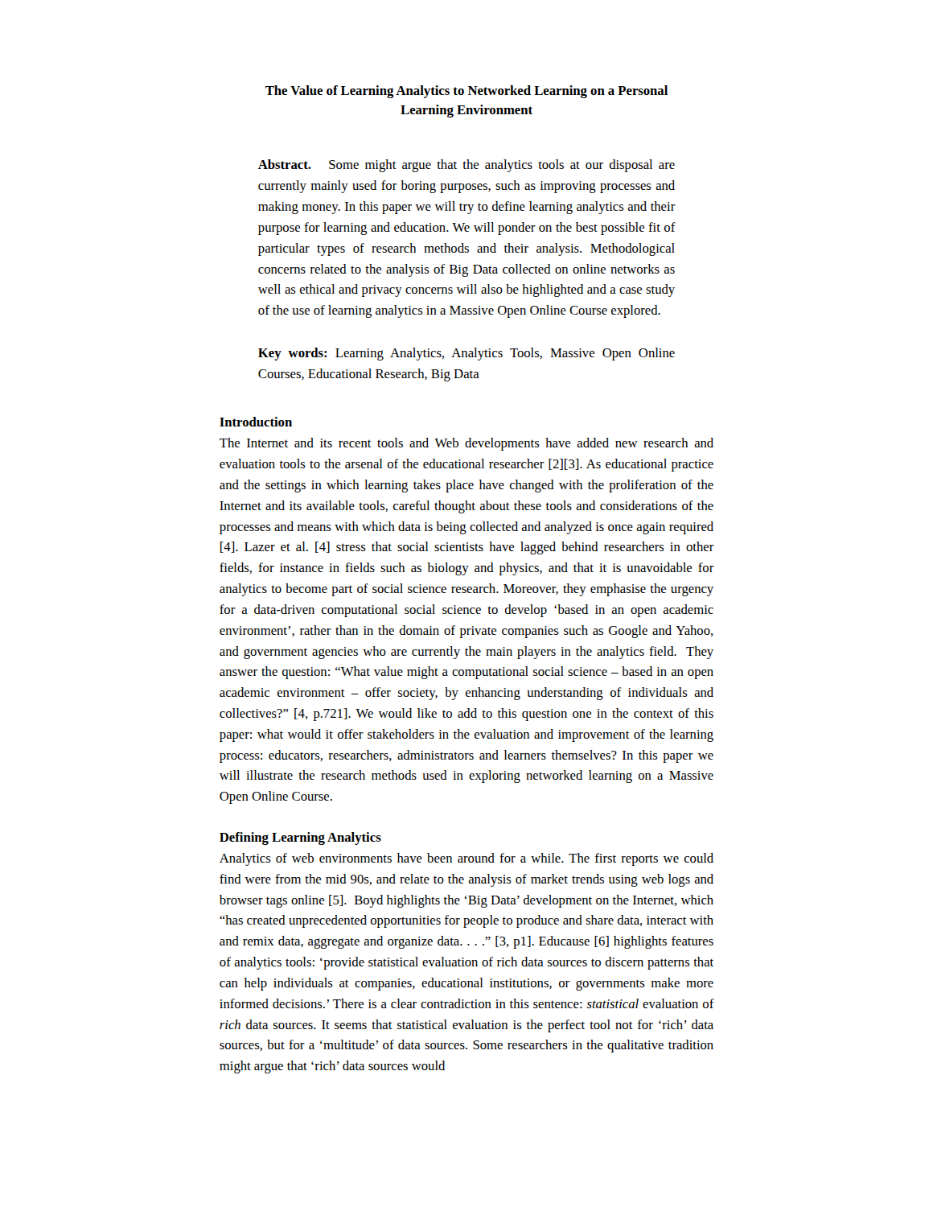The Value of Learning Analytics to Networked Learning on a Personal Learning Environment
Abstract. Some might argue that the analytics tools at our disposal are currently mainly used for boring purposes, such as improving processes and making money. In this paper we will try to define learning analytics and their purpose for learning and education. We will ponder on the best possible fit of particular types of research methods and their analysis. Methodological concerns related to the analysis of Big Data collected on online networks as well as ethical and privacy concerns will also be highlighted and a case study of the use of learning analytics in a Massive Open Online Course explored.
Key words: Learning Analytics, Analytics Tools, Massive Open Online Courses, Educational Research, Big Data
Introduction
The Internet and its recent tools and Web developments have added new research and evaluation tools to the arsenal of the educational researcher [2][3]. As educational practice and the settings in which learning takes place have changed with the proliferation of the Internet and its available tools, careful thought about these tools and considerations of the processes and means with which data is being collected and analyzed is once again required [4]. Lazer et al. [4] stress that social scientists have lagged behind researchers in other fields, for instance in fields such as biology and physics, and that it is unavoidable for analytics to become part of social science research. Moreover, they emphasise the urgency for a data-driven computational social science to develop ‘based in an open academic environment’, rather than in the domain of private companies such as Google and Yahoo, and government agencies who are currently the main players in the analytics field. They answer the question: “What value might a computational social science – based in an open academic environment – offer society, by enhancing understanding of individuals and collectives?” [4, p.721]. We would like to add to this question one in the context of this paper: what would it offer stakeholders in the evaluation and improvement of the learning process: educators, researchers, administrators and learners themselves? In this paper we will illustrate the research methods used in exploring networked learning on a Massive Open Online Course.
Defining Learning Analytics
Analytics of web environments have been around for a while. The first reports we could find were from the mid 90s, and relate to the analysis of market trends using web logs and browser tags online [5]. Boyd highlights the ‘Big Data’ development on the Internet, which “has created unprecedented opportunities for people to produce and share data, interact with and remix data, aggregate and organize data. . . .” [3, p1]. Educause [6] highlights features of analytics tools: ‘provide statistical evaluation of rich data sources to discern patterns that can help individuals at companies, educational institutions, or governments make more informed decisions.’ There is a clear contradiction in this sentence: statistical evaluation of rich data sources. It seems that statistical evaluation is the perfect tool not for ‘rich’ data sources, but for a ‘multitude’ of data sources. Some researchers in the qualitative tradition might argue that ‘rich’ data sources would